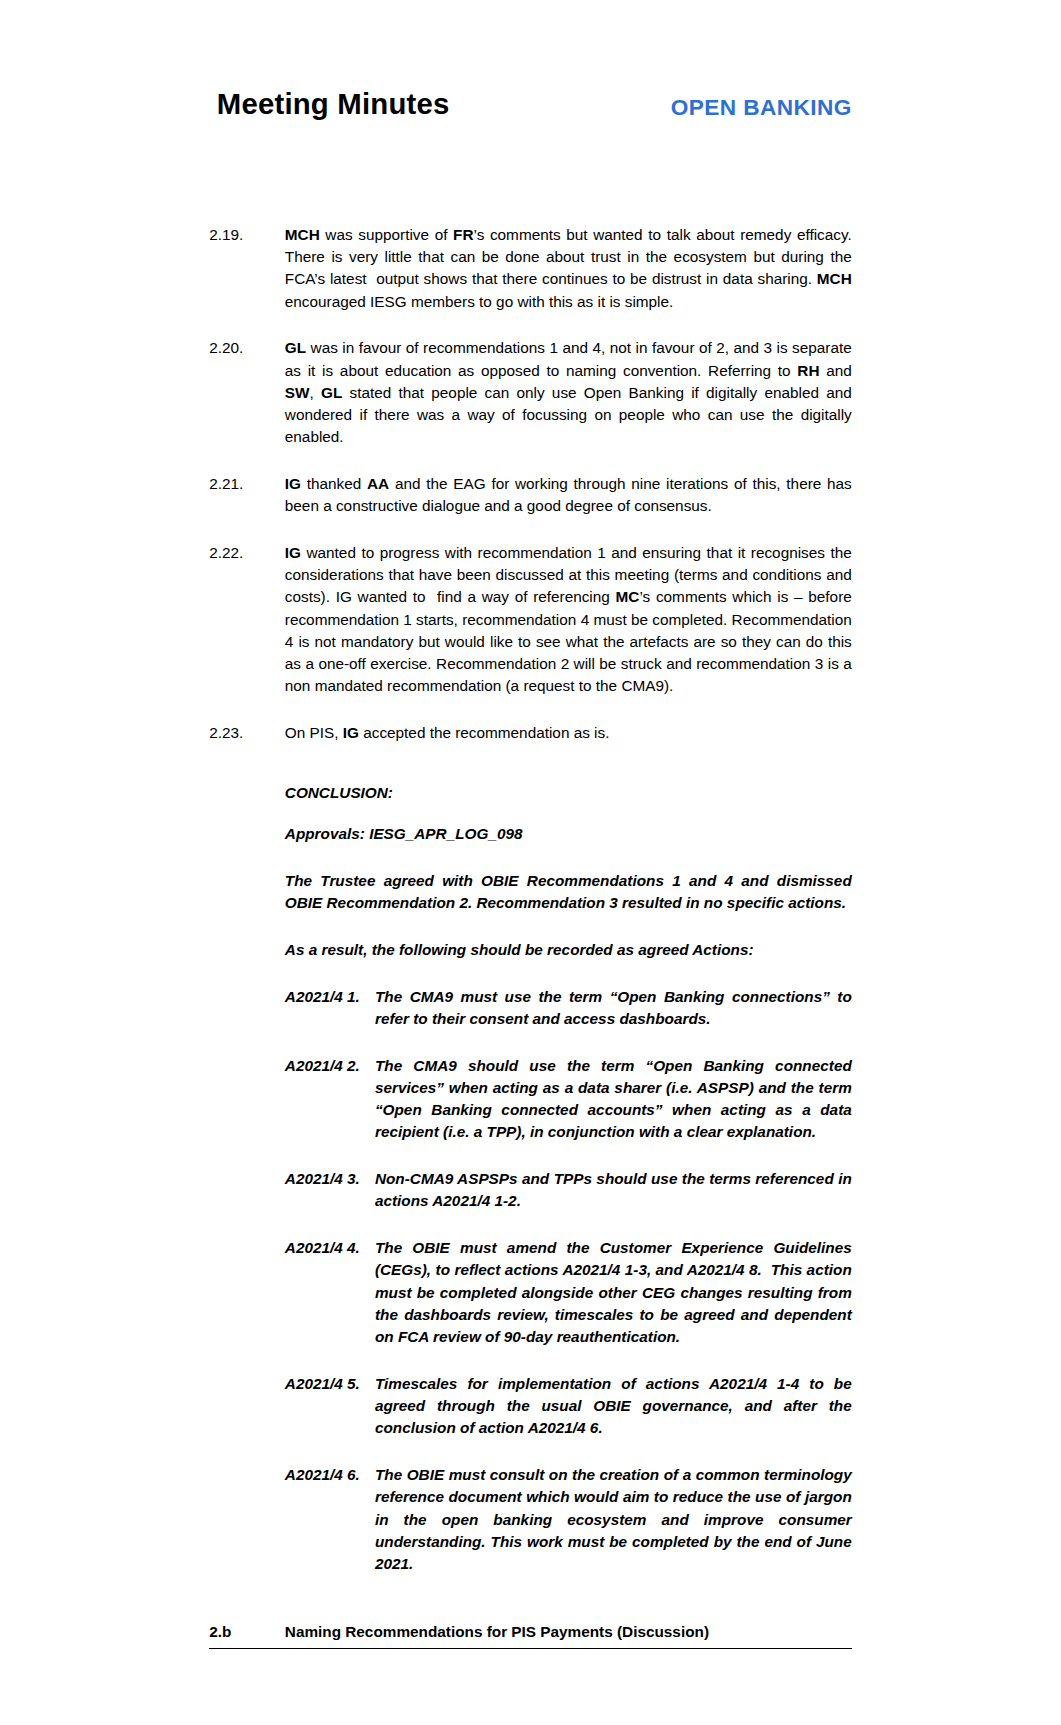Meeting Minutes
OPEN BANKING
2.19. MCH was supportive of FR’s comments but wanted to talk about remedy efficacy. There is very little that can be done about trust in the ecosystem but during the FCA’s latest output shows that there continues to be distrust in data sharing. MCH encouraged IESG members to go with this as it is simple.
2.20. GL was in favour of recommendations 1 and 4, not in favour of 2, and 3 is separate as it is about education as opposed to naming convention. Referring to RH and SW, GL stated that people can only use Open Banking if digitally enabled and wondered if there was a way of focussing on people who can use the digitally enabled.
2.21. IG thanked AA and the EAG for working through nine iterations of this, there has been a constructive dialogue and a good degree of consensus.
2.22. IG wanted to progress with recommendation 1 and ensuring that it recognises the considerations that have been discussed at this meeting (terms and conditions and costs). IG wanted to find a way of referencing MC’s comments which is – before recommendation 1 starts, recommendation 4 must be completed. Recommendation 4 is not mandatory but would like to see what the artefacts are so they can do this as a one-off exercise. Recommendation 2 will be struck and recommendation 3 is a non mandated recommendation (a request to the CMA9).
2.23. On PIS, IG accepted the recommendation as is.
CONCLUSION:
Approvals: IESG_APR_LOG_098
The Trustee agreed with OBIE Recommendations 1 and 4 and dismissed OBIE Recommendation 2. Recommendation 3 resulted in no specific actions.
As a result, the following should be recorded as agreed Actions:
A2021/4 1. The CMA9 must use the term “Open Banking connections” to refer to their consent and access dashboards.
A2021/4 2. The CMA9 should use the term “Open Banking connected services” when acting as a data sharer (i.e. ASPSP) and the term “Open Banking connected accounts” when acting as a data recipient (i.e. a TPP), in conjunction with a clear explanation.
A2021/4 3. Non-CMA9 ASPSPs and TPPs should use the terms referenced in actions A2021/4 1-2.
A2021/4 4. The OBIE must amend the Customer Experience Guidelines (CEGs), to reflect actions A2021/4 1-3, and A2021/4 8. This action must be completed alongside other CEG changes resulting from the dashboards review, timescales to be agreed and dependent on FCA review of 90-day reauthentication.
A2021/4 5. Timescales for implementation of actions A2021/4 1-4 to be agreed through the usual OBIE governance, and after the conclusion of action A2021/4 6.
A2021/4 6. The OBIE must consult on the creation of a common terminology reference document which would aim to reduce the use of jargon in the open banking ecosystem and improve consumer understanding. This work must be completed by the end of June 2021.
2.b Naming Recommendations for PIS Payments (Discussion)